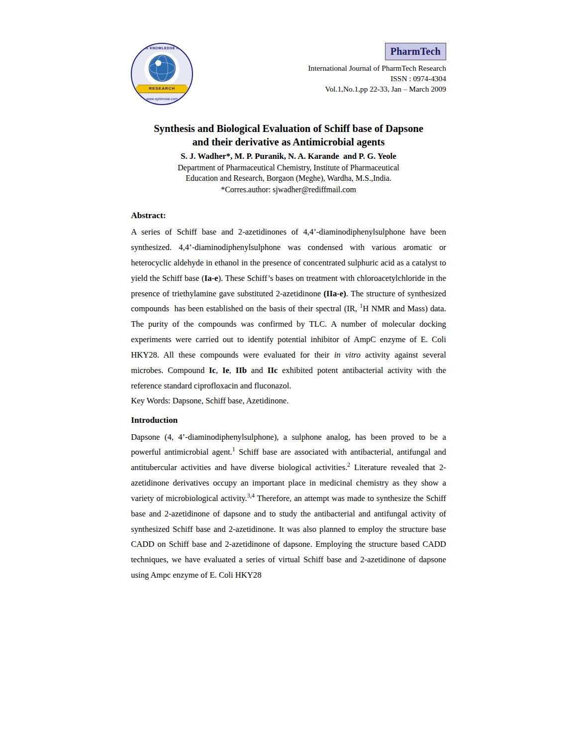SPHINX KNOWLEDGE HOUSE
RESEARCH
www.sphinxsai.com
PharmTech
International Journal of PharmTech Research
ISSN : 0974-4304
Vol.1,No.1,pp 22-33, Jan – March 2009
Synthesis and Biological Evaluation of Schiff base of Dapsone
and their derivative as Antimicrobial agents
S. J. Wadher*, M. P. Puranik, N. A. Karande and P. G. Yeole
Department of Pharmaceutical Chemistry, Institute of Pharmaceutical
Education and Research, Borgaon (Meghe), Wardha, M.S.,India.
*Corres.author: sjwadher@rediffmail.com
Abstract:
A series of Schiff base and 2-azetidinones of 4,4’-diaminodiphenylsulphone have been synthesized. 4,4’-diaminodiphenylsulphone was condensed with various aromatic or heterocyclic aldehyde in ethanol in the presence of concentrated sulphuric acid as a catalyst to yield the Schiff base (Ia-e). These Schiff’s bases on treatment with chloroacetylchloride in the presence of triethylamine gave substituted 2-azetidinone (IIa-e). The structure of synthesized compounds has been established on the basis of their spectral (IR, 1H NMR and Mass) data. The purity of the compounds was confirmed by TLC. A number of molecular docking experiments were carried out to identify potential inhibitor of AmpC enzyme of E. Coli HKY28. All these compounds were evaluated for their in vitro activity against several microbes. Compound Ic, Ie, IIb and IIc exhibited potent antibacterial activity with the reference standard ciprofloxacin and fluconazol.
Key Words: Dapsone, Schiff base, Azetidinone.
Introduction
Dapsone (4, 4’-diaminodiphenylsulphone), a sulphone analog, has been proved to be a powerful antimicrobial agent.1 Schiff base are associated with antibacterial, antifungal and antitubercular activities and have diverse biological activities.2 Literature revealed that 2-azetidinone derivatives occupy an important place in medicinal chemistry as they show a variety of microbiological activity.3,4 Therefore, an attempt was made to synthesize the Schiff base and 2-azetidinone of dapsone and to study the antibacterial and antifungal activity of synthesized Schiff base and 2-azetidinone. It was also planned to employ the structure base CADD on Schiff base and 2-azetidinone of dapsone. Employing the structure based CADD techniques, we have evaluated a series of virtual Schiff base and 2-azetidinone of dapsone using Ampc enzyme of E. Coli HKY28